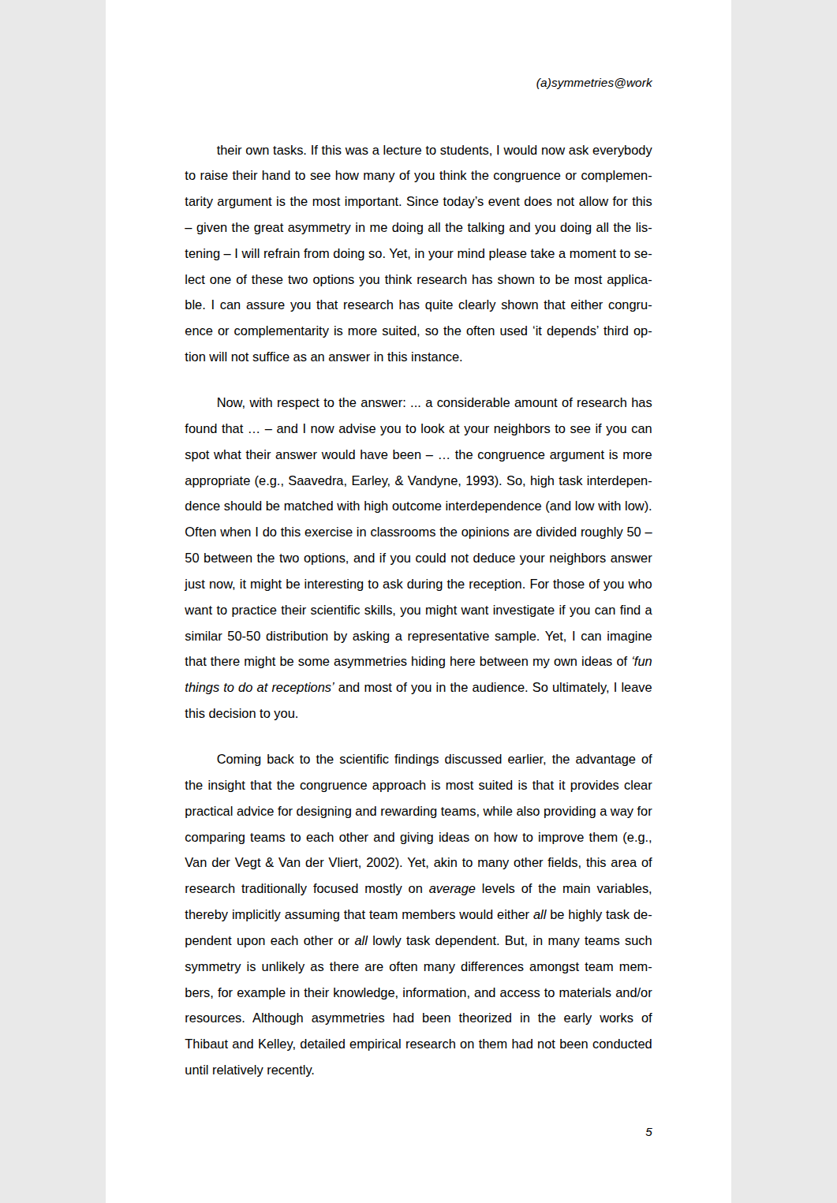(a)symmetries@work
their own tasks. If this was a lecture to students, I would now ask everybody to raise their hand to see how many of you think the congruence or complementarity argument is the most important. Since today’s event does not allow for this – given the great asymmetry in me doing all the talking and you doing all the listening – I will refrain from doing so. Yet, in your mind please take a moment to select one of these two options you think research has shown to be most applicable. I can assure you that research has quite clearly shown that either congruence or complementarity is more suited, so the often used ‘it depends’ third option will not suffice as an answer in this instance.
Now, with respect to the answer: ... a considerable amount of research has found that … – and I now advise you to look at your neighbors to see if you can spot what their answer would have been – … the congruence argument is more appropriate (e.g., Saavedra, Earley, & Vandyne, 1993). So, high task interdependence should be matched with high outcome interdependence (and low with low). Often when I do this exercise in classrooms the opinions are divided roughly 50 – 50 between the two options, and if you could not deduce your neighbors answer just now, it might be interesting to ask during the reception. For those of you who want to practice their scientific skills, you might want investigate if you can find a similar 50-50 distribution by asking a representative sample. Yet, I can imagine that there might be some asymmetries hiding here between my own ideas of ‘fun things to do at receptions’ and most of you in the audience. So ultimately, I leave this decision to you.
Coming back to the scientific findings discussed earlier, the advantage of the insight that the congruence approach is most suited is that it provides clear practical advice for designing and rewarding teams, while also providing a way for comparing teams to each other and giving ideas on how to improve them (e.g., Van der Vegt & Van der Vliert, 2002). Yet, akin to many other fields, this area of research traditionally focused mostly on average levels of the main variables, thereby implicitly assuming that team members would either all be highly task dependent upon each other or all lowly task dependent. But, in many teams such symmetry is unlikely as there are often many differences amongst team members, for example in their knowledge, information, and access to materials and/or resources. Although asymmetries had been theorized in the early works of Thibaut and Kelley, detailed empirical research on them had not been conducted until relatively recently.
5